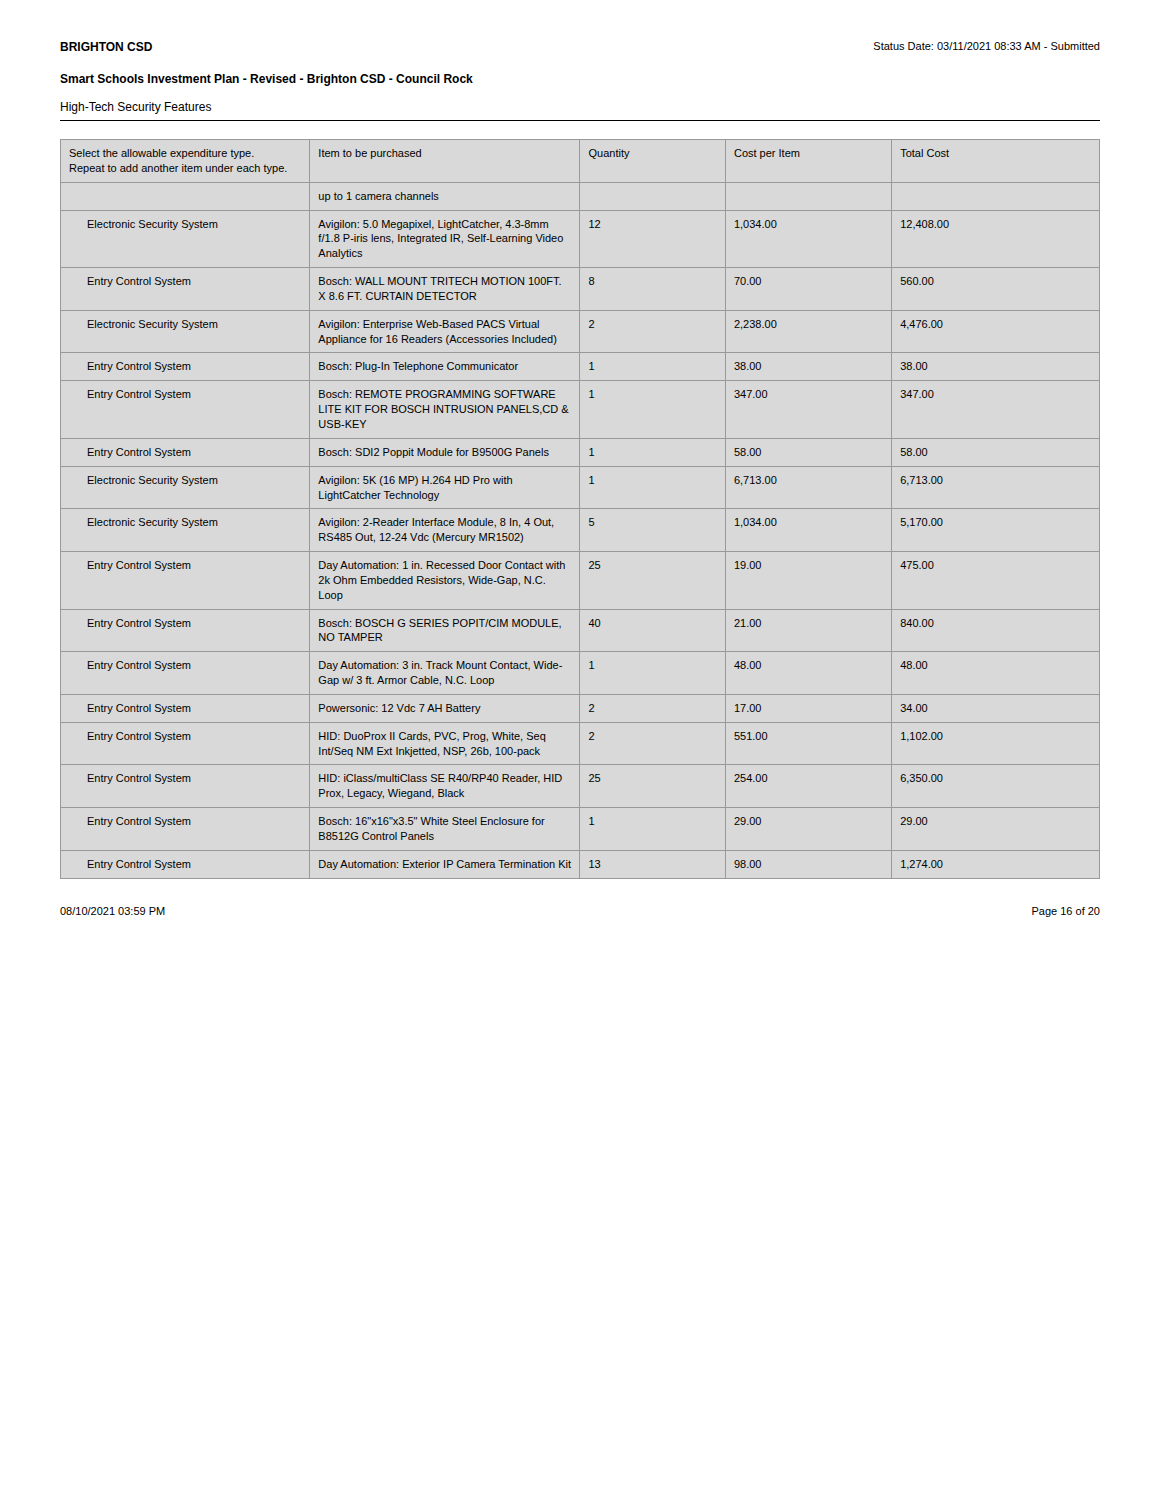BRIGHTON CSD
Status Date: 03/11/2021 08:33 AM - Submitted
Smart Schools Investment Plan - Revised - Brighton CSD - Council Rock
High-Tech Security Features
| Select the allowable expenditure type. Repeat to add another item under each type. | Item to be purchased | Quantity | Cost per Item | Total Cost |
| --- | --- | --- | --- | --- |
| | up to 1 camera channels | | | |
| Electronic Security System | Avigilon: 5.0 Megapixel, LightCatcher, 4.3-8mm f/1.8 P-iris lens, Integrated IR, Self-Learning Video Analytics | 12 | 1,034.00 | 12,408.00 |
| Entry Control System | Bosch: WALL MOUNT TRITECH MOTION 100FT. X 8.6 FT. CURTAIN DETECTOR | 8 | 70.00 | 560.00 |
| Electronic Security System | Avigilon: Enterprise Web-Based PACS Virtual Appliance for 16 Readers (Accessories Included) | 2 | 2,238.00 | 4,476.00 |
| Entry Control System | Bosch: Plug-In Telephone Communicator | 1 | 38.00 | 38.00 |
| Entry Control System | Bosch: REMOTE PROGRAMMING SOFTWARE LITE KIT FOR BOSCH INTRUSION PANELS,CD & USB-KEY | 1 | 347.00 | 347.00 |
| Entry Control System | Bosch: SDI2 Poppit Module for B9500G Panels | 1 | 58.00 | 58.00 |
| Electronic Security System | Avigilon: 5K (16 MP) H.264 HD Pro with LightCatcher Technology | 1 | 6,713.00 | 6,713.00 |
| Electronic Security System | Avigilon: 2-Reader Interface Module, 8 In, 4 Out, RS485 Out, 12-24 Vdc (Mercury MR1502) | 5 | 1,034.00 | 5,170.00 |
| Entry Control System | Day Automation: 1 in. Recessed Door Contact with 2k Ohm Embedded Resistors, Wide-Gap, N.C. Loop | 25 | 19.00 | 475.00 |
| Entry Control System | Bosch: BOSCH G SERIES POPIT/CIM MODULE, NO TAMPER | 40 | 21.00 | 840.00 |
| Entry Control System | Day Automation: 3 in. Track Mount Contact, Wide-Gap w/ 3 ft. Armor Cable, N.C. Loop | 1 | 48.00 | 48.00 |
| Entry Control System | Powersonic: 12 Vdc 7 AH Battery | 2 | 17.00 | 34.00 |
| Entry Control System | HID: DuoProx II Cards, PVC, Prog, White, Seq Int/Seq NM Ext Inkjetted, NSP, 26b, 100-pack | 2 | 551.00 | 1,102.00 |
| Entry Control System | HID: iClass/multiClass SE R40/RP40 Reader, HID Prox, Legacy, Wiegand, Black | 25 | 254.00 | 6,350.00 |
| Entry Control System | Bosch: 16"x16"x3.5" White Steel Enclosure for B8512G Control Panels | 1 | 29.00 | 29.00 |
| Entry Control System | Day Automation: Exterior IP Camera Termination Kit | 13 | 98.00 | 1,274.00 |
08/10/2021 03:59 PM
Page 16 of 20